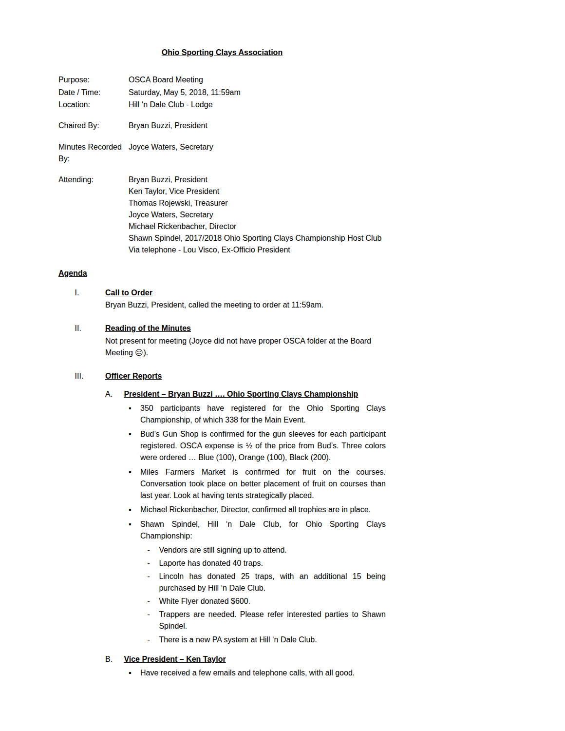Ohio Sporting Clays Association
Purpose: OSCA Board Meeting
Date / Time: Saturday, May 5, 2018, 11:59am
Location: Hill ‘n Dale Club - Lodge
Chaired By: Bryan Buzzi, President
Minutes Recorded By: Joyce Waters, Secretary
Attending:
Bryan Buzzi, President
Ken Taylor, Vice President
Thomas Rojewski, Treasurer
Joyce Waters, Secretary
Michael Rickenbacher, Director
Shawn Spindel, 2017/2018 Ohio Sporting Clays Championship Host Club
Via telephone - Lou Visco, Ex-Officio President
Agenda
Call to Order Bryan Buzzi, President, called the meeting to order at 11:59am.
Reading of the Minutes Not present for meeting (Joyce did not have proper OSCA folder at the Board Meeting ☹).
Officer Reports
President – Bryan Buzzi …. Ohio Sporting Clays Championship
350 participants have registered for the Ohio Sporting Clays Championship, of which 338 for the Main Event.
Bud’s Gun Shop is confirmed for the gun sleeves for each participant registered. OSCA expense is ½ of the price from Bud’s. Three colors were ordered … Blue (100), Orange (100), Black (200).
Miles Farmers Market is confirmed for fruit on the courses. Conversation took place on better placement of fruit on courses than last year. Look at having tents strategically placed.
Michael Rickenbacher, Director, confirmed all trophies are in place.
Shawn Spindel, Hill ‘n Dale Club, for Ohio Sporting Clays Championship:
Vendors are still signing up to attend.
Laporte has donated 40 traps.
Lincoln has donated 25 traps, with an additional 15 being purchased by Hill ‘n Dale Club.
White Flyer donated $600.
Trappers are needed. Please refer interested parties to Shawn Spindel.
There is a new PA system at Hill ‘n Dale Club.
Vice President – Ken Taylor
Have received a few emails and telephone calls, with all good.